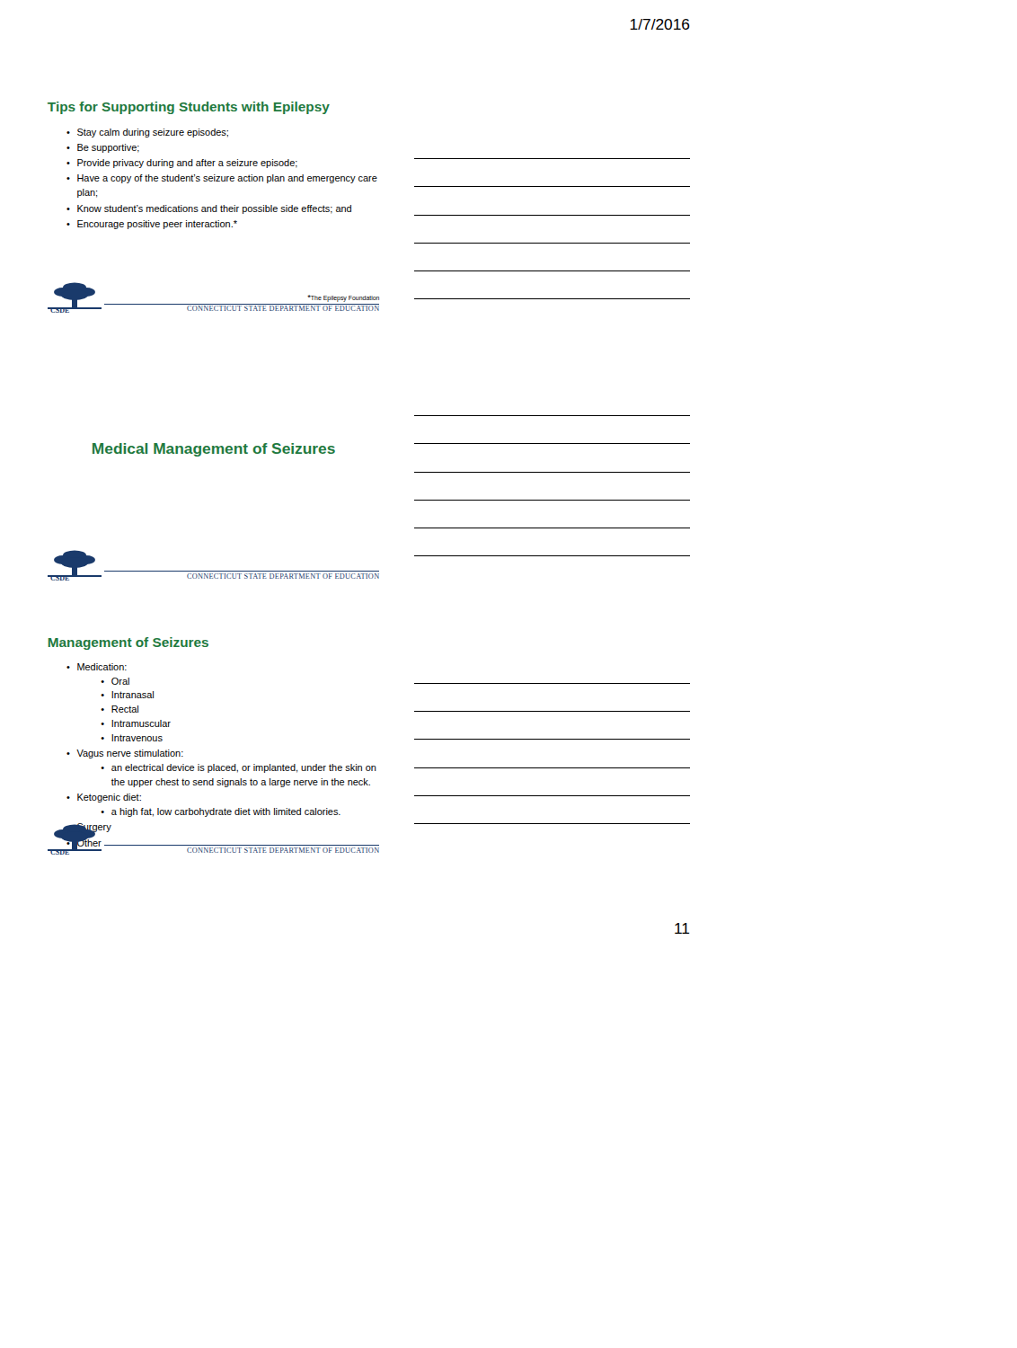1/7/2016
Tips for Supporting Students with Epilepsy
Stay calm during seizure episodes;
Be supportive;
Provide privacy during and after a seizure episode;
Have a copy of the student’s seizure action plan and emergency care plan;
Know student’s medications and their possible side effects; and
Encourage positive peer interaction.*
*The Epilepsy Foundation
CSDE
CONNECTICUT STATE DEPARTMENT OF EDUCATION
Medical Management of Seizures
CSDE
CONNECTICUT STATE DEPARTMENT OF EDUCATION
Management of Seizures
Medication:
Oral
Intranasal
Rectal
Intramuscular
Intravenous
Vagus nerve stimulation:
an electrical device is placed, or implanted, under the skin on the upper chest to send signals to a large nerve in the neck.
Ketogenic diet:
a high fat, low carbohydrate diet with limited calories.
Surgery
Other
CSDE
CONNECTICUT STATE DEPARTMENT OF EDUCATION
11